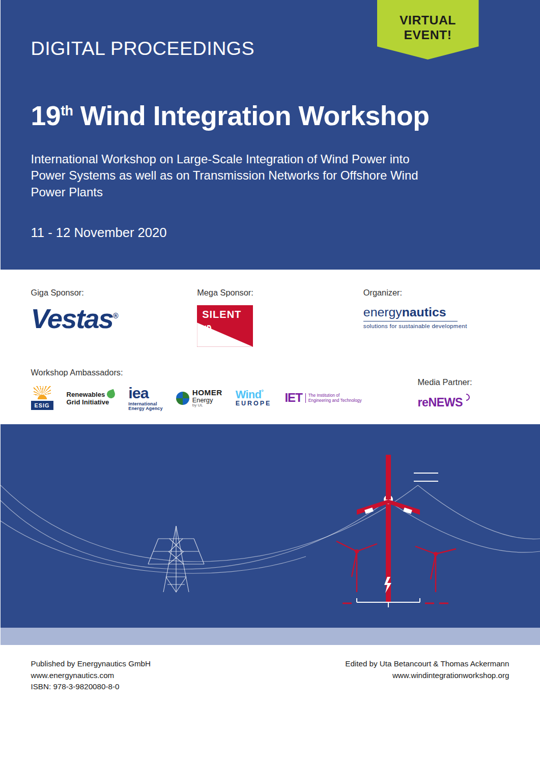VIRTUAL
EVENT!
DIGITAL PROCEEDINGS
19th Wind Integration Workshop
International Workshop on Large-Scale Integration of Wind Power into Power Systems as well as on Transmission Networks for Offshore Wind Power Plants
11 - 12 November 2020
Giga Sponsor:
Vestas®
Mega Sponsor:
SILENT DIG
Organizer:
energynautics
solutions for sustainable development
Workshop Ambassadors:
ESIG
Renewables
Grid Initiative
iea
International
Energy Agency
HOMER
Energy
by UL
Wind°
EUROPE
IET
The Institution of
Engineering and Technology
Media Partner:
reNEWS
Published by Energynautics GmbH
www.energynautics.com
ISBN: 978-3-9820080-8-0
Edited by Uta Betancourt & Thomas Ackermann
www.windintegrationworkshop.org